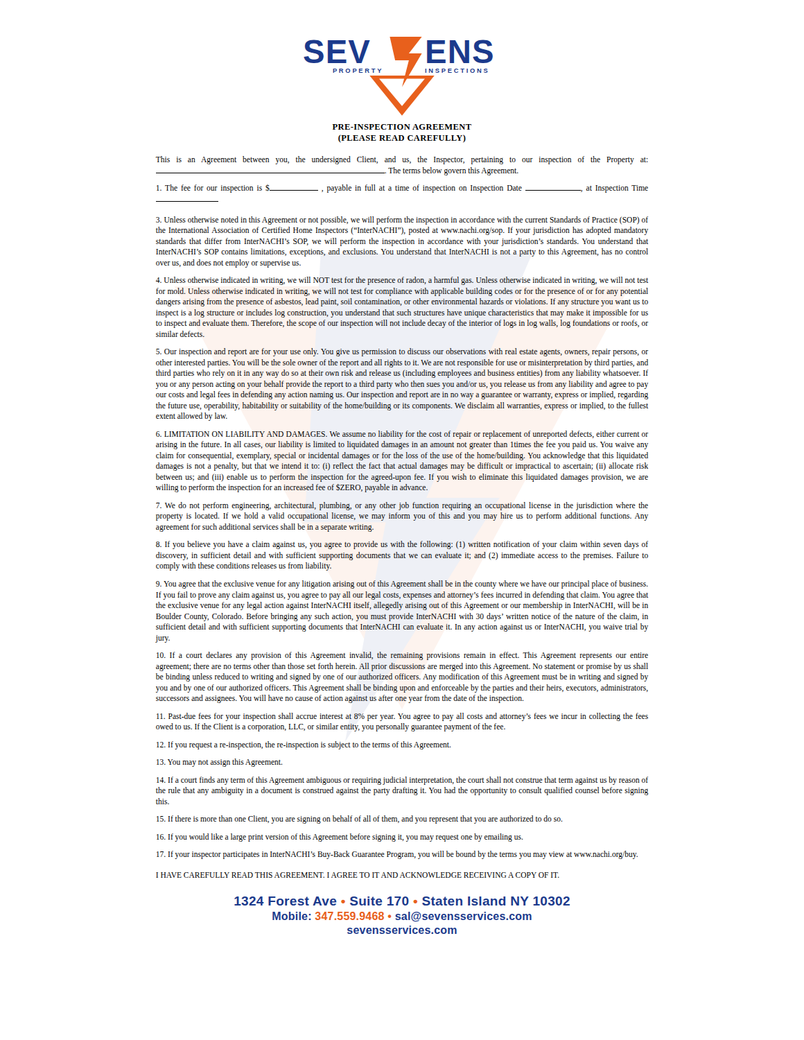SEV ENS PROPERTY INSPECTIONS
Pre-Inspection Agreement (Please Read Carefully)
This is an Agreement between you, the undersigned Client, and us, the Inspector, pertaining to our inspection of the Property at: . The terms below govern this Agreement.
1. The fee for our inspection is $ , payable in full at a time of inspection on Inspection Date , at Inspection Time
3. Unless otherwise noted in this Agreement or not possible, we will perform the inspection in accordance with the current Standards of Practice (SOP) of the International Association of Certified Home Inspectors (“InterNACHI”), posted at www.nachi.org/sop. If your jurisdiction has adopted mandatory standards that differ from InterNACHI’s SOP, we will perform the inspection in accordance with your jurisdiction’s standards. You understand that InterNACHI’s SOP contains limitations, exceptions, and exclusions. You understand that InterNACHI is not a party to this Agreement, has no control over us, and does not employ or supervise us.
4. Unless otherwise indicated in writing, we will NOT test for the presence of radon, a harmful gas. Unless otherwise indicated in writing, we will not test for mold. Unless otherwise indicated in writing, we will not test for compliance with applicable building codes or for the presence of or for any potential dangers arising from the presence of asbestos, lead paint, soil contamination, or other environmental hazards or violations. If any structure you want us to inspect is a log structure or includes log construction, you understand that such structures have unique characteristics that may make it impossible for us to inspect and evaluate them. Therefore, the scope of our inspection will not include decay of the interior of logs in log walls, log foundations or roofs, or similar defects.
5. Our inspection and report are for your use only. You give us permission to discuss our observations with real estate agents, owners, repair persons, or other interested parties. You will be the sole owner of the report and all rights to it. We are not responsible for use or misinterpretation by third parties, and third parties who rely on it in any way do so at their own risk and release us (including employees and business entities) from any liability whatsoever. If you or any person acting on your behalf provide the report to a third party who then sues you and/or us, you release us from any liability and agree to pay our costs and legal fees in defending any action naming us. Our inspection and report are in no way a guarantee or warranty, express or implied, regarding the future use, operability, habitability or suitability of the home/building or its components. We disclaim all warranties, express or implied, to the fullest extent allowed by law.
6. LIMITATION ON LIABILITY AND DAMAGES. We assume no liability for the cost of repair or replacement of unreported defects, either current or arising in the future. In all cases, our liability is limited to liquidated damages in an amount not greater than 1times the fee you paid us. You waive any claim for consequential, exemplary, special or incidental damages or for the loss of the use of the home/building. You acknowledge that this liquidated damages is not a penalty, but that we intend it to: (i) reflect the fact that actual damages may be difficult or impractical to ascertain; (ii) allocate risk between us; and (iii) enable us to perform the inspection for the agreed-upon fee. If you wish to eliminate this liquidated damages provision, we are willing to perform the inspection for an increased fee of $ZERO, payable in advance.
7. We do not perform engineering, architectural, plumbing, or any other job function requiring an occupational license in the jurisdiction where the property is located. If we hold a valid occupational license, we may inform you of this and you may hire us to perform additional functions. Any agreement for such additional services shall be in a separate writing.
8. If you believe you have a claim against us, you agree to provide us with the following: (1) written notification of your claim within seven days of discovery, in sufficient detail and with sufficient supporting documents that we can evaluate it; and (2) immediate access to the premises. Failure to comply with these conditions releases us from liability.
9. You agree that the exclusive venue for any litigation arising out of this Agreement shall be in the county where we have our principal place of business. If you fail to prove any claim against us, you agree to pay all our legal costs, expenses and attorney’s fees incurred in defending that claim. You agree that the exclusive venue for any legal action against InterNACHI itself, allegedly arising out of this Agreement or our membership in InterNACHI, will be in Boulder County, Colorado. Before bringing any such action, you must provide InterNACHI with 30 days’ written notice of the nature of the claim, in sufficient detail and with sufficient supporting documents that InterNACHI can evaluate it. In any action against us or InterNACHI, you waive trial by jury.
10. If a court declares any provision of this Agreement invalid, the remaining provisions remain in effect. This Agreement represents our entire agreement; there are no terms other than those set forth herein. All prior discussions are merged into this Agreement. No statement or promise by us shall be binding unless reduced to writing and signed by one of our authorized officers. Any modification of this Agreement must be in writing and signed by you and by one of our authorized officers. This Agreement shall be binding upon and enforceable by the parties and their heirs, executors, administrators, successors and assignees. You will have no cause of action against us after one year from the date of the inspection.
11. Past-due fees for your inspection shall accrue interest at 8% per year. You agree to pay all costs and attorney’s fees we incur in collecting the fees owed to us. If the Client is a corporation, LLC, or similar entity, you personally guarantee payment of the fee.
12. If you request a re-inspection, the re-inspection is subject to the terms of this Agreement.
13. You may not assign this Agreement.
14. If a court finds any term of this Agreement ambiguous or requiring judicial interpretation, the court shall not construe that term against us by reason of the rule that any ambiguity in a document is construed against the party drafting it. You had the opportunity to consult qualified counsel before signing this.
15. If there is more than one Client, you are signing on behalf of all of them, and you represent that you are authorized to do so.
16. If you would like a large print version of this Agreement before signing it, you may request one by emailing us.
17. If your inspector participates in InterNACHI’s Buy-Back Guarantee Program, you will be bound by the terms you may view at www.nachi.org/buy.
I HAVE CAREFULLY READ THIS AGREEMENT. I AGREE TO IT AND ACKNOWLEDGE RECEIVING A COPY OF IT.
1324 Forest Ave • Suite 170 • Staten Island NY 10302
Mobile: 347.559.9468 • sal@sevensservices.com
sevensservices.com